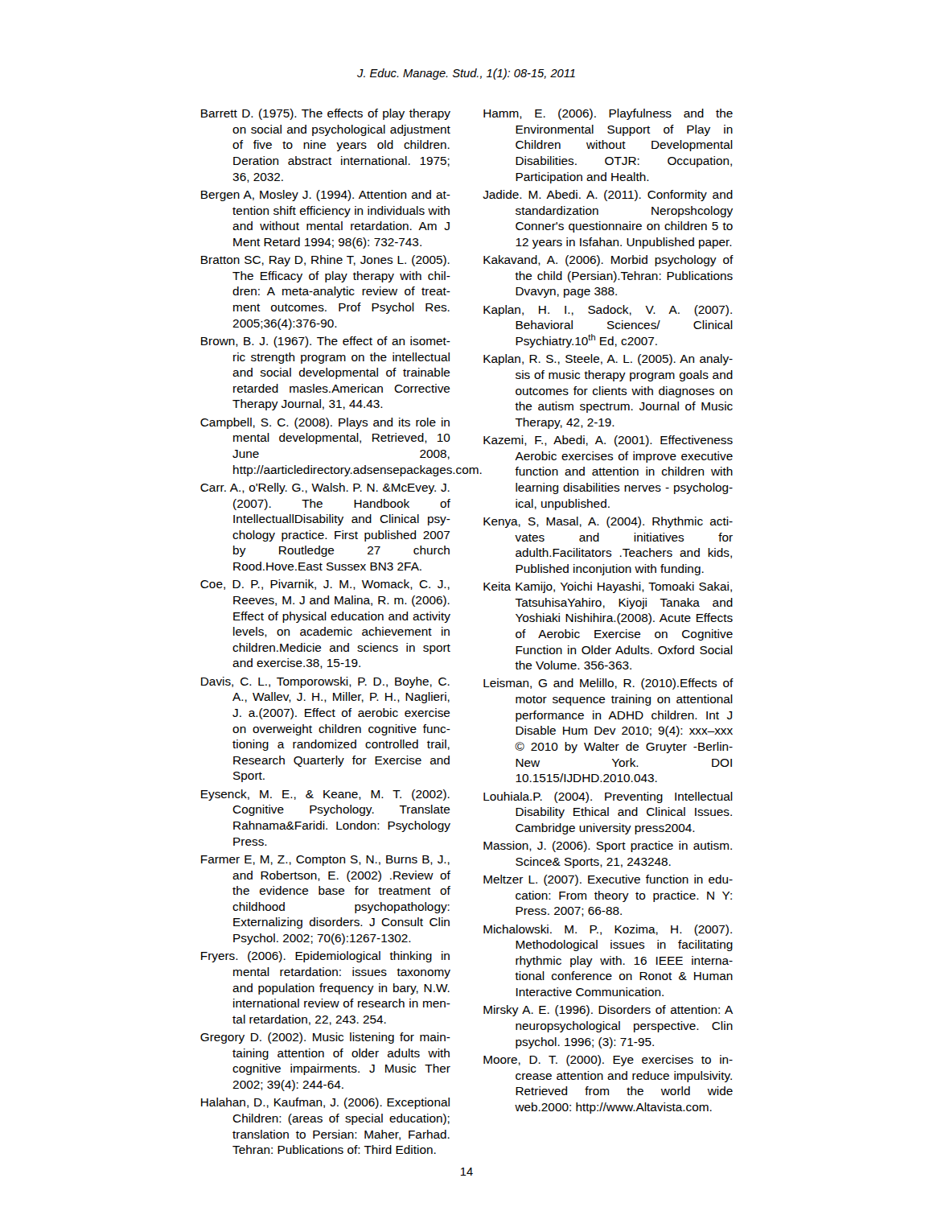J. Educ. Manage. Stud., 1(1): 08-15, 2011
Barrett D. (1975). The effects of play therapy on social and psychological adjustment of five to nine years old children. Deration abstract international. 1975; 36, 2032.
Bergen A, Mosley J. (1994). Attention and attention shift efficiency in individuals with and without mental retardation. Am J Ment Retard 1994; 98(6): 732-743.
Bratton SC, Ray D, Rhine T, Jones L. (2005). The Efficacy of play therapy with children: A meta-analytic review of treatment outcomes. Prof Psychol Res. 2005;36(4):376-90.
Brown, B. J. (1967). The effect of an isometric strength program on the intellectual and social developmental of trainable retarded masles.American Corrective Therapy Journal, 31, 44.43.
Campbell, S. C. (2008). Plays and its role in mental developmental, Retrieved, 10 June 2008, http://aarticledirectory.adsensepackages.com.
Carr. A., o'Relly. G., Walsh. P. N. &McEvey. J. (2007). The Handbook of IntellectuallDisability and Clinical psychology practice. First published 2007 by Routledge 27 church Rood.Hove.East Sussex BN3 2FA.
Coe, D. P., Pivarnik, J. M., Womack, C. J., Reeves, M. J and Malina, R. m. (2006). Effect of physical education and activity levels, on academic achievement in children.Medicie and sciencs in sport and exercise.38, 15-19.
Davis, C. L., Tomporowski, P. D., Boyhe, C. A., Wallev, J. H., Miller, P. H., Naglieri, J. a.(2007). Effect of aerobic exercise on overweight children cognitive functioning a randomized controlled trail, Research Quarterly for Exercise and Sport.
Eysenck, M. E., & Keane, M. T. (2002). Cognitive Psychology. Translate Rahnama&Faridi. London: Psychology Press.
Farmer E, M, Z., Compton S, N., Burns B, J., and Robertson, E. (2002) .Review of the evidence base for treatment of childhood psychopathology: Externalizing disorders. J Consult Clin Psychol. 2002; 70(6):1267-1302.
Fryers. (2006). Epidemiological thinking in mental retardation: issues taxonomy and population frequency in bary, N.W. international review of research in mental retardation, 22, 243. 254.
Gregory D. (2002). Music listening for maintaining attention of older adults with cognitive impairments. J Music Ther 2002; 39(4): 244-64.
Halahan, D., Kaufman, J. (2006). Exceptional Children: (areas of special education); translation to Persian: Maher, Farhad. Tehran: Publications of: Third Edition.
Hamm, E. (2006). Playfulness and the Environmental Support of Play in Children without Developmental Disabilities. OTJR: Occupation, Participation and Health.
Jadide. M. Abedi. A. (2011). Conformity and standardization Neropshcology Conner's questionnaire on children 5 to 12 years in Isfahan. Unpublished paper.
Kakavand, A. (2006). Morbid psychology of the child (Persian).Tehran: Publications Dvavyn, page 388.
Kaplan, H. I., Sadock, V. A. (2007). Behavioral Sciences/ Clinical Psychiatry.10th Ed, c2007.
Kaplan, R. S., Steele, A. L. (2005). An analysis of music therapy program goals and outcomes for clients with diagnoses on the autism spectrum. Journal of Music Therapy, 42, 2-19.
Kazemi, F., Abedi, A. (2001). Effectiveness Aerobic exercises of improve executive function and attention in children with learning disabilities nerves - psychological, unpublished.
Kenya, S, Masal, A. (2004). Rhythmic activates and initiatives for adulth.Facilitators .Teachers and kids, Published inconjution with funding.
Keita Kamijo, Yoichi Hayashi, Tomoaki Sakai, TatsuhisaYahiro, Kiyoji Tanaka and Yoshiaki Nishihira.(2008). Acute Effects of Aerobic Exercise on Cognitive Function in Older Adults. Oxford Social the Volume. 356-363.
Leisman, G and Melillo, R. (2010).Effects of motor sequence training on attentional performance in ADHD children. Int J Disable Hum Dev 2010; 9(4): xxx–xxx © 2010 by Walter de Gruyter -Berlin-New York. DOI 10.1515/IJDHD.2010.043.
Louhiala.P. (2004). Preventing Intellectual Disability Ethical and Clinical Issues. Cambridge university press2004.
Massion, J. (2006). Sport practice in autism. Scince& Sports, 21, 243248.
Meltzer L. (2007). Executive function in education: From theory to practice. N Y: Press. 2007; 66-88.
Michalowski. M. P., Kozima, H. (2007). Methodological issues in facilitating rhythmic play with. 16 IEEE international conference on Ronot & Human Interactive Communication.
Mirsky A. E. (1996). Disorders of attention: A neuropsychological perspective. Clin psychol. 1996; (3): 71-95.
Moore, D. T. (2000). Eye exercises to increase attention and reduce impulsivity. Retrieved from the world wide web.2000: http://www.Altavista.com.
14